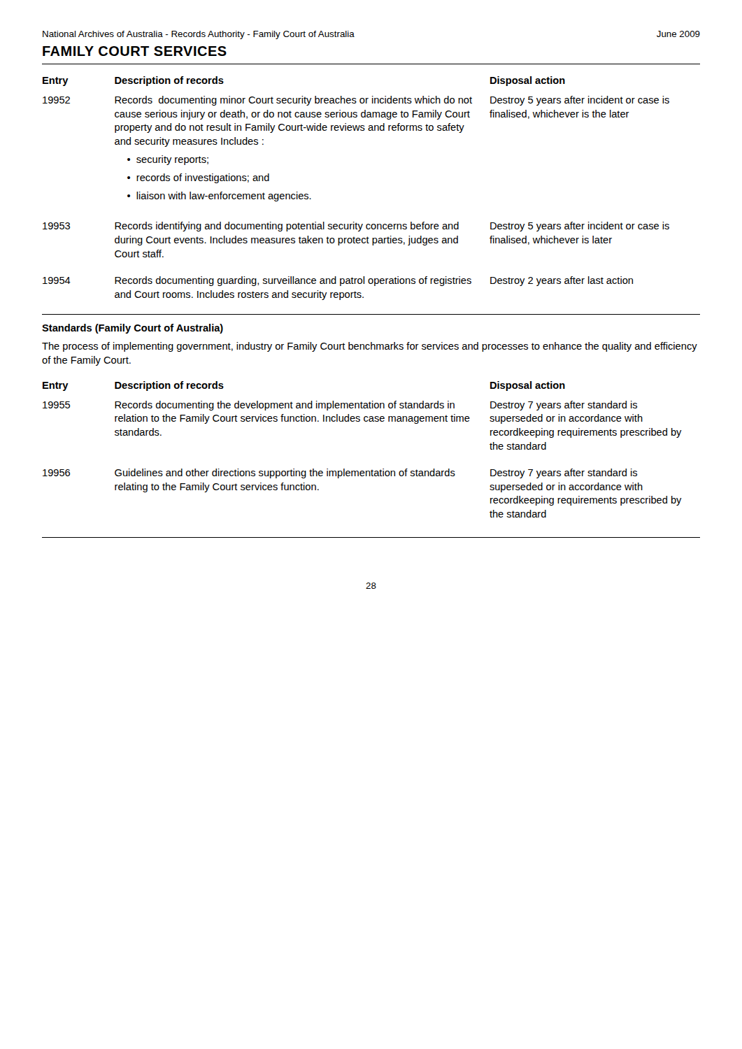National Archives of Australia - Records Authority - Family Court of Australia June 2009
FAMILY COURT SERVICES
| Entry | Description of records | Disposal action |
| --- | --- | --- |
| 19952 | Records documenting minor Court security breaches or incidents which do not cause serious injury or death, or do not cause serious damage to Family Court property and do not result in Family Court-wide reviews and reforms to safety and security measures Includes : security reports; records of investigations; and liaison with law-enforcement agencies. | Destroy 5 years after incident or case is finalised, whichever is the later |
| 19953 | Records identifying and documenting potential security concerns before and during Court events. Includes measures taken to protect parties, judges and Court staff. | Destroy 5 years after incident or case is finalised, whichever is later |
| 19954 | Records documenting guarding, surveillance and patrol operations of registries and Court rooms. Includes rosters and security reports. | Destroy 2 years after last action |
Standards (Family Court of Australia)
The process of implementing government, industry or Family Court benchmarks for services and processes to enhance the quality and efficiency of the Family Court.
| Entry | Description of records | Disposal action |
| --- | --- | --- |
| 19955 | Records documenting the development and implementation of standards in relation to the Family Court services function. Includes case management time standards. | Destroy 7 years after standard is superseded or in accordance with recordkeeping requirements prescribed by the standard |
| 19956 | Guidelines and other directions supporting the implementation of standards relating to the Family Court services function. | Destroy 7 years after standard is superseded or in accordance with recordkeeping requirements prescribed by the standard |
28